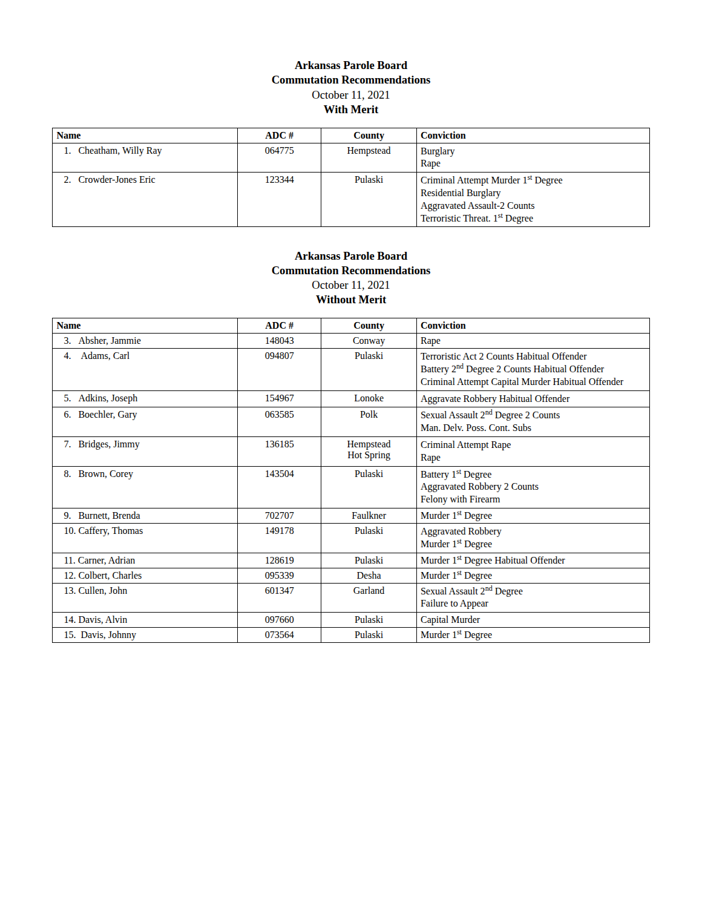Arkansas Parole Board
Commutation Recommendations
October 11, 2021
With Merit
| Name | ADC # | County | Conviction |
| --- | --- | --- | --- |
| 1. Cheatham, Willy Ray | 064775 | Hempstead | Burglary Rape |
| 2. Crowder-Jones Eric | 123344 | Pulaski | Criminal Attempt Murder 1 st Degree Residential Burglary Aggravated Assault-2 Counts Terroristic Threat. 1 st Degree |
Arkansas Parole Board
Commutation Recommendations
October 11, 2021
Without Merit
| Name | ADC # | County | Conviction |
| --- | --- | --- | --- |
| 3. Absher, Jammie | 148043 | Conway | Rape |
| 4. Adams, Carl | 094807 | Pulaski | Terroristic Act 2 Counts Habitual Offender Battery 2 nd Degree 2 Counts Habitual Offender Criminal Attempt Capital Murder Habitual Offender |
| 5. Adkins, Joseph | 154967 | Lonoke | Aggravate Robbery Habitual Offender |
| 6. Boechler, Gary | 063585 | Polk | Sexual Assault 2 nd Degree 2 Counts Man. Delv. Poss. Cont. Subs |
| 7. Bridges, Jimmy | 136185 | Hempstead Hot Spring | Criminal Attempt Rape Rape |
| 8. Brown, Corey | 143504 | Pulaski | Battery 1 st Degree Aggravated Robbery 2 Counts Felony with Firearm |
| 9. Burnett, Brenda | 702707 | Faulkner | Murder 1 st Degree |
| 10. Caffery, Thomas | 149178 | Pulaski | Aggravated Robbery Murder 1 st Degree |
| 11. Carner, Adrian | 128619 | Pulaski | Murder 1 st Degree Habitual Offender |
| 12. Colbert, Charles | 095339 | Desha | Murder 1 st Degree |
| 13. Cullen, John | 601347 | Garland | Sexual Assault 2 nd Degree Failure to Appear |
| 14. Davis, Alvin | 097660 | Pulaski | Capital Murder |
| 15. Davis, Johnny | 073564 | Pulaski | Murder 1 st Degree |